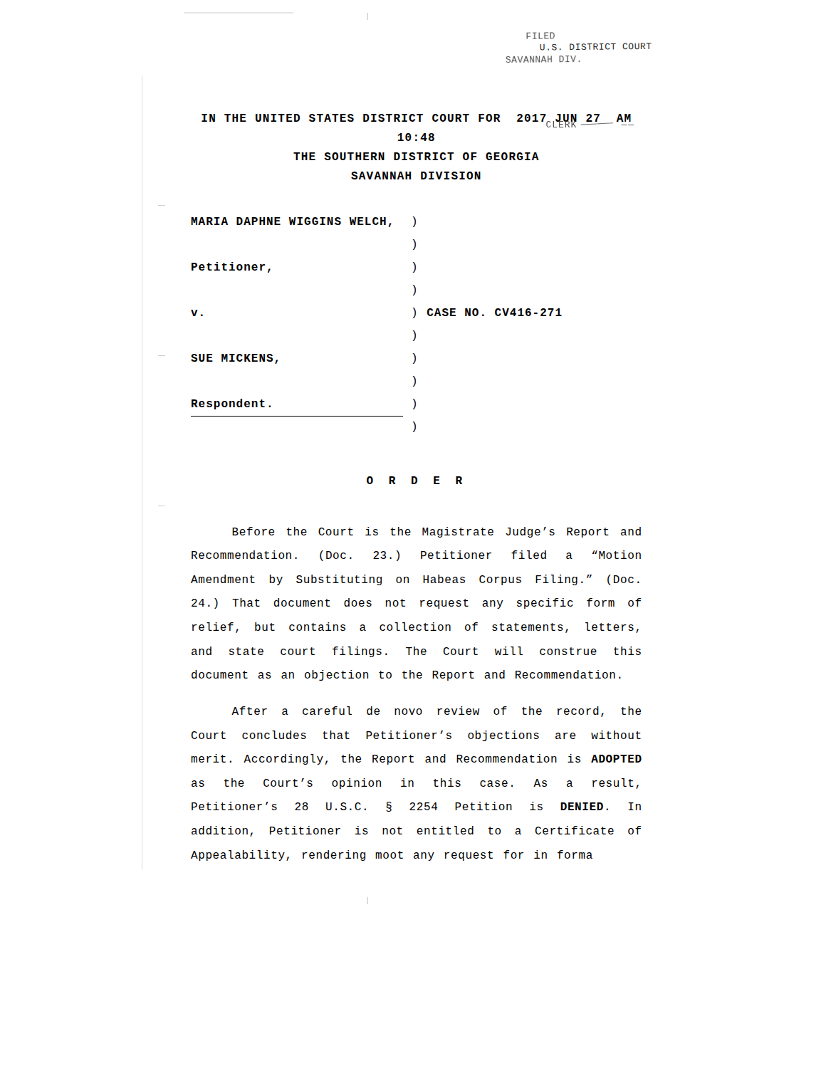|
|
FILED
U.S. DISTRICT COURT
SAVANNAH DIV.
CLERK————
IN THE UNITED STATES DISTRICT COURT FOR 2017 JUN 27 AM 10:48
THE SOUTHERN DISTRICT OF GEORGIA
SAVANNAH DIVISION
| MARIA DAPHNE WIGGINS WELCH, | ) | |
| | ) | |
| Petitioner, | ) | |
| | ) | |
| v. | ) | CASE NO. CV416-271 |
| | ) | |
| SUE MICKENS, | ) | |
| | ) | |
| Respondent. | ) | |
| | ) | |
O R D E R
Before the Court is the Magistrate Judge’s Report and Recommendation. (Doc. 23.) Petitioner filed a “Motion Amendment by Substituting on Habeas Corpus Filing.” (Doc. 24.) That document does not request any specific form of relief, but contains a collection of statements, letters, and state court filings. The Court will construe this document as an objection to the Report and Recommendation.
After a careful de novo review of the record, the Court concludes that Petitioner’s objections are without merit. Accordingly, the Report and Recommendation is ADOPTED as the Court’s opinion in this case. As a result, Petitioner’s 28 U.S.C. § 2254 Petition is DENIED. In addition, Petitioner is not entitled to a Certificate of Appealability, rendering moot any request for in forma